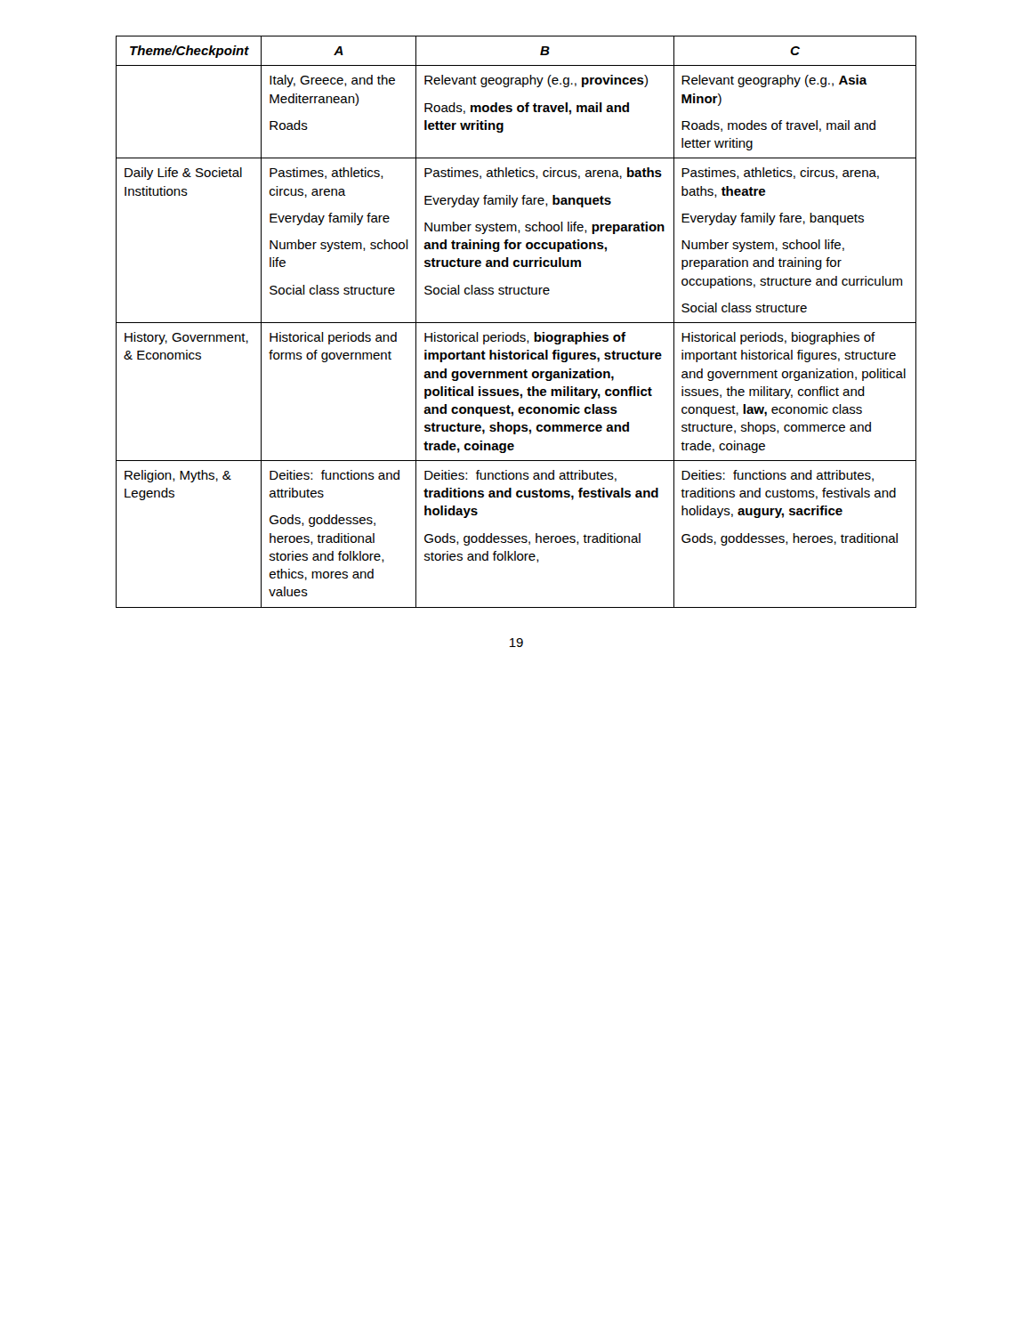| Theme/Checkpoint | A | B | C |
| --- | --- | --- | --- |
| | Italy, Greece, and the Mediterranean) Roads | Relevant geography (e.g., provinces ) Roads, modes of travel, mail and letter writing | Relevant geography (e.g., Asia Minor ) Roads, modes of travel, mail and letter writing |
| Daily Life & Societal Institutions | Pastimes, athletics, circus, arena Everyday family fare Number system, school life Social class structure | Pastimes, athletics, circus, arena, baths Everyday family fare, banquets Number system, school life, preparation and training for occupations, structure and curriculum Social class structure | Pastimes, athletics, circus, arena, baths, theatre Everyday family fare, banquets Number system, school life, preparation and training for occupations, structure and curriculum Social class structure |
| History, Government, & Economics | Historical periods and forms of government | Historical periods, biographies of important historical figures, structure and government organization, political issues, the military, conflict and conquest, economic class structure, shops, commerce and trade, coinage | Historical periods, biographies of important historical figures, structure and government organization, political issues, the military, conflict and conquest, law, economic class structure, shops, commerce and trade, coinage |
| Religion, Myths, & Legends | Deities: functions and attributes Gods, goddesses, heroes, traditional stories and folklore, ethics, mores and values | Deities: functions and attributes, traditions and customs, festivals and holidays Gods, goddesses, heroes, traditional stories and folklore, | Deities: functions and attributes, traditions and customs, festivals and holidays, augury, sacrifice Gods, goddesses, heroes, traditional |
19